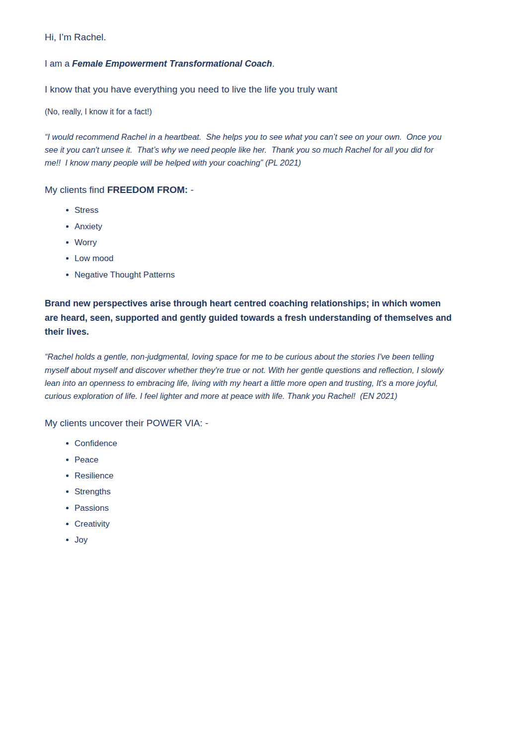Hi, I’m Rachel.
I am a Female Empowerment Transformational Coach.
I know that you have everything you need to live the life you truly want
(No, really, I know it for a fact!)
“I would recommend Rachel in a heartbeat. She helps you to see what you can’t see on your own. Once you see it you can't unsee it. That’s why we need people like her. Thank you so much Rachel for all you did for me!! I know many people will be helped with your coaching” (PL 2021)
My clients find FREEDOM FROM: -
Stress
Anxiety
Worry
Low mood
Negative Thought Patterns
Brand new perspectives arise through heart centred coaching relationships; in which women are heard, seen, supported and gently guided towards a fresh understanding of themselves and their lives.
“Rachel holds a gentle, non-judgmental, loving space for me to be curious about the stories I've been telling myself about myself and discover whether they're true or not. With her gentle questions and reflection, I slowly lean into an openness to embracing life, living with my heart a little more open and trusting, It's a more joyful, curious exploration of life. I feel lighter and more at peace with life. Thank you Rachel! (EN 2021)
My clients uncover their POWER VIA: -
Confidence
Peace
Resilience
Strengths
Passions
Creativity
Joy